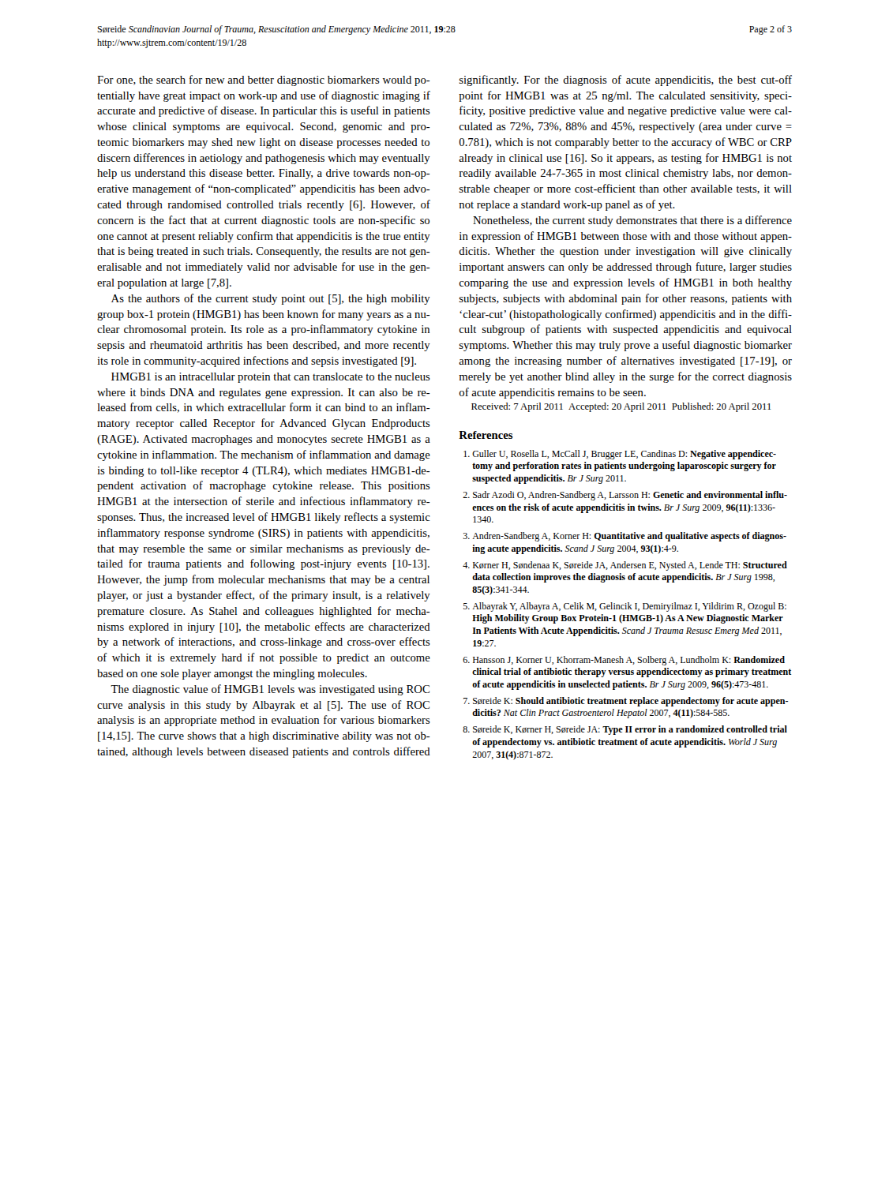Søreide Scandinavian Journal of Trauma, Resuscitation and Emergency Medicine 2011, 19:28
http://www.sjtrem.com/content/19/1/28
Page 2 of 3
For one, the search for new and better diagnostic biomarkers would potentially have great impact on work-up and use of diagnostic imaging if accurate and predictive of disease. In particular this is useful in patients whose clinical symptoms are equivocal. Second, genomic and proteomic biomarkers may shed new light on disease processes needed to discern differences in aetiology and pathogenesis which may eventually help us understand this disease better. Finally, a drive towards non-operative management of “non-complicated” appendicitis has been advocated through randomised controlled trials recently [6]. However, of concern is the fact that at current diagnostic tools are non-specific so one cannot at present reliably confirm that appendicitis is the true entity that is being treated in such trials. Consequently, the results are not generalisable and not immediately valid nor advisable for use in the general population at large [7,8].
As the authors of the current study point out [5], the high mobility group box-1 protein (HMGB1) has been known for many years as a nuclear chromosomal protein. Its role as a pro-inflammatory cytokine in sepsis and rheumatoid arthritis has been described, and more recently its role in community-acquired infections and sepsis investigated [9].
HMGB1 is an intracellular protein that can translocate to the nucleus where it binds DNA and regulates gene expression. It can also be released from cells, in which extracellular form it can bind to an inflammatory receptor called Receptor for Advanced Glycan Endproducts (RAGE). Activated macrophages and monocytes secrete HMGB1 as a cytokine in inflammation. The mechanism of inflammation and damage is binding to toll-like receptor 4 (TLR4), which mediates HMGB1-dependent activation of macrophage cytokine release. This positions HMGB1 at the intersection of sterile and infectious inflammatory responses. Thus, the increased level of HMGB1 likely reflects a systemic inflammatory response syndrome (SIRS) in patients with appendicitis, that may resemble the same or similar mechanisms as previously detailed for trauma patients and following post-injury events [10-13]. However, the jump from molecular mechanisms that may be a central player, or just a bystander effect, of the primary insult, is a relatively premature closure. As Stahel and colleagues highlighted for mechanisms explored in injury [10], the metabolic effects are characterized by a network of interactions, and cross-linkage and cross-over effects of which it is extremely hard if not possible to predict an outcome based on one sole player amongst the mingling molecules.
The diagnostic value of HMGB1 levels was investigated using ROC curve analysis in this study by Albayrak et al [5]. The use of ROC analysis is an appropriate method in evaluation for various biomarkers [14,15]. The curve shows that a high discriminative ability was not obtained, although levels between diseased patients and controls differed significantly. For the diagnosis of acute appendicitis, the best cut-off point for HMGB1 was at 25 ng/ml. The calculated sensitivity, specificity, positive predictive value and negative predictive value were calculated as 72%, 73%, 88% and 45%, respectively (area under curve = 0.781), which is not comparably better to the accuracy of WBC or CRP already in clinical use [16]. So it appears, as testing for HMBG1 is not readily available 24-7-365 in most clinical chemistry labs, nor demonstrable cheaper or more cost-efficient than other available tests, it will not replace a standard work-up panel as of yet.
Nonetheless, the current study demonstrates that there is a difference in expression of HMGB1 between those with and those without appendicitis. Whether the question under investigation will give clinically important answers can only be addressed through future, larger studies comparing the use and expression levels of HMGB1 in both healthy subjects, subjects with abdominal pain for other reasons, patients with ‘clear-cut’ (histopathologically confirmed) appendicitis and in the difficult subgroup of patients with suspected appendicitis and equivocal symptoms. Whether this may truly prove a useful diagnostic biomarker among the increasing number of alternatives investigated [17-19], or merely be yet another blind alley in the surge for the correct diagnosis of acute appendicitis remains to be seen.
Received: 7 April 2011 Accepted: 20 April 2011 Published: 20 April 2011
References
Guller U, Rosella L, McCall J, Brugger LE, Candinas D: Negative appendicectomy and perforation rates in patients undergoing laparoscopic surgery for suspected appendicitis. Br J Surg 2011.
Sadr Azodi O, Andren-Sandberg A, Larsson H: Genetic and environmental influences on the risk of acute appendicitis in twins. Br J Surg 2009, 96(11):1336-1340.
Andren-Sandberg A, Korner H: Quantitative and qualitative aspects of diagnosing acute appendicitis. Scand J Surg 2004, 93(1):4-9.
Kørner H, Søndenaa K, Søreide JA, Andersen E, Nysted A, Lende TH: Structured data collection improves the diagnosis of acute appendicitis. Br J Surg 1998, 85(3):341-344.
Albayrak Y, Albayra A, Celik M, Gelincik I, Demiryilmaz I, Yildirim R, Ozogul B: High Mobility Group Box Protein-1 (HMGB-1) As A New Diagnostic Marker In Patients With Acute Appendicitis. Scand J Trauma Resusc Emerg Med 2011, 19:27.
Hansson J, Korner U, Khorram-Manesh A, Solberg A, Lundholm K: Randomized clinical trial of antibiotic therapy versus appendicectomy as primary treatment of acute appendicitis in unselected patients. Br J Surg 2009, 96(5):473-481.
Søreide K: Should antibiotic treatment replace appendectomy for acute appendicitis? Nat Clin Pract Gastroenterol Hepatol 2007, 4(11):584-585.
Søreide K, Kørner H, Søreide JA: Type II error in a randomized controlled trial of appendectomy vs. antibiotic treatment of acute appendicitis. World J Surg 2007, 31(4):871-872.